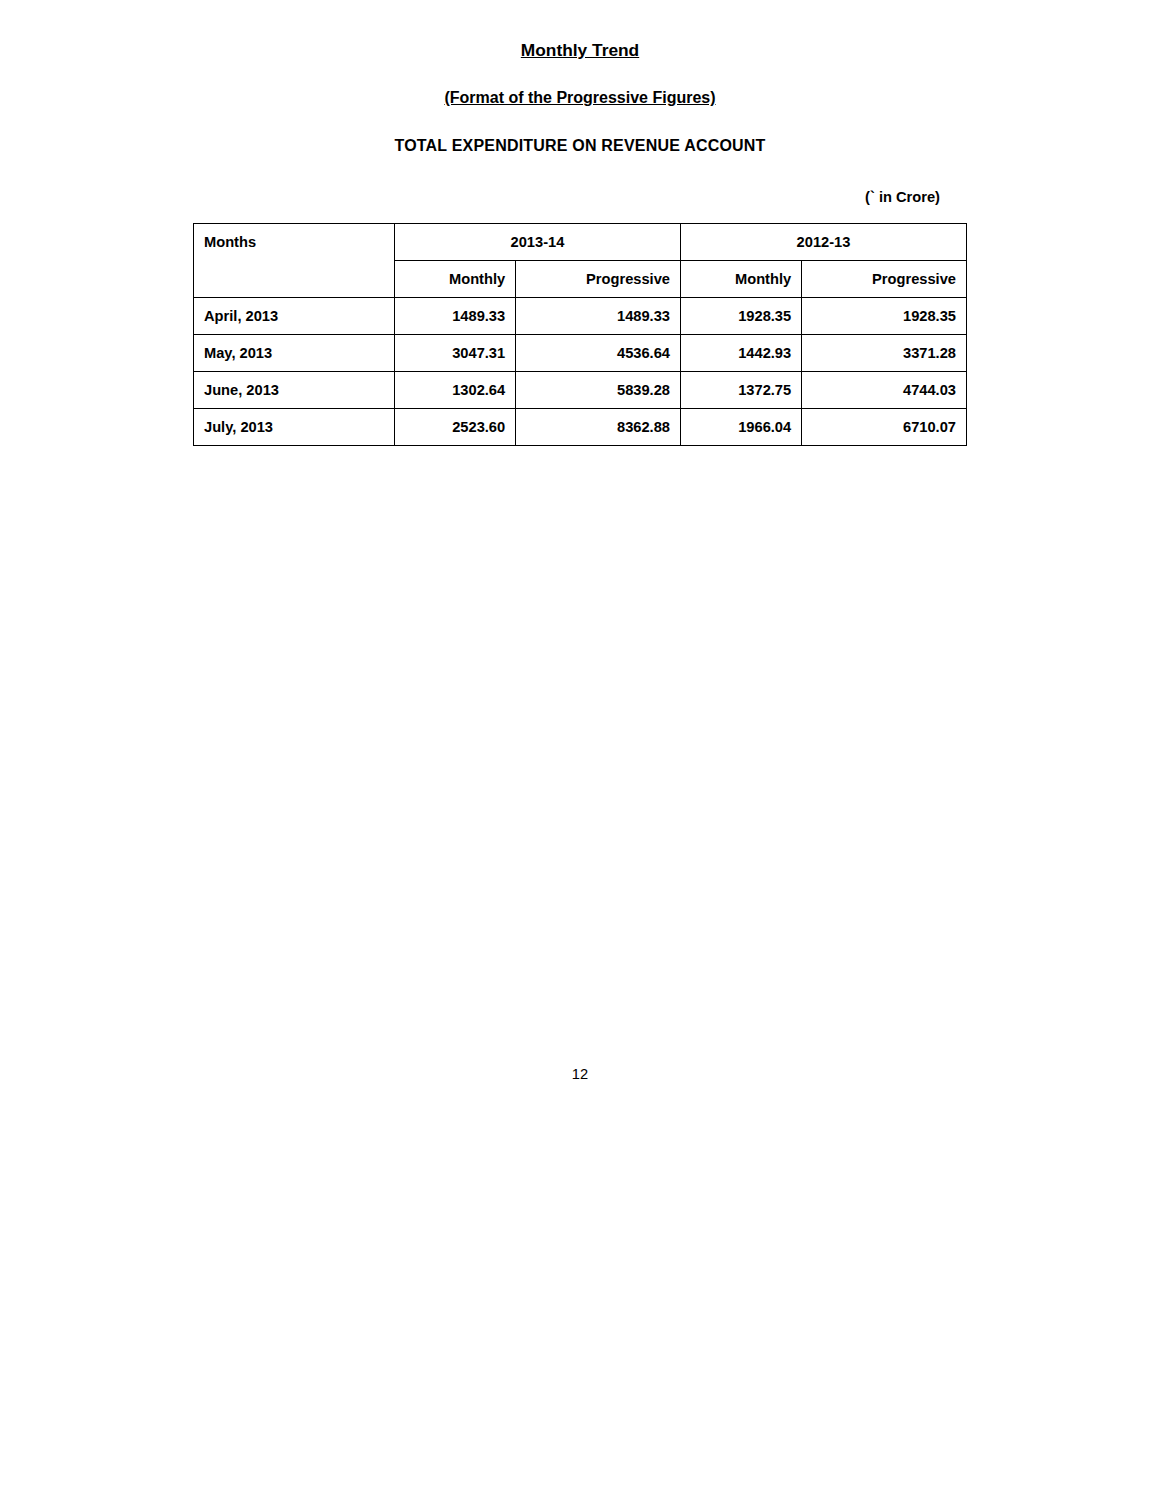Monthly Trend
(Format of the Progressive Figures)
TOTAL EXPENDITURE ON REVENUE ACCOUNT
(` in Crore)
| Months | 2013-14 | 2012-13 |
| --- | --- | --- |
| Monthly | Progressive | Monthly | Progressive |
| April, 2013 | 1489.33 | 1489.33 | 1928.35 | 1928.35 |
| May, 2013 | 3047.31 | 4536.64 | 1442.93 | 3371.28 |
| June, 2013 | 1302.64 | 5839.28 | 1372.75 | 4744.03 |
| July, 2013 | 2523.60 | 8362.88 | 1966.04 | 6710.07 |
12